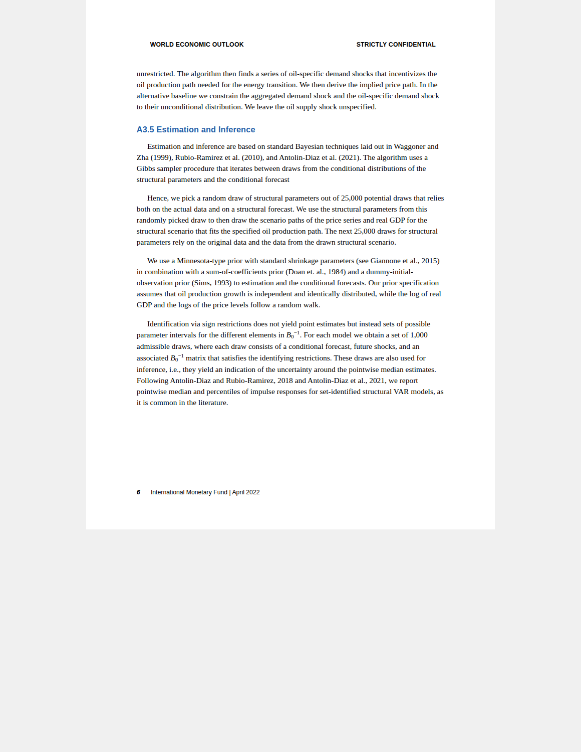WORLD ECONOMIC OUTLOOK STRICTLY CONFIDENTIAL
unrestricted. The algorithm then finds a series of oil-specific demand shocks that incentivizes the oil production path needed for the energy transition. We then derive the implied price path. In the alternative baseline we constrain the aggregated demand shock and the oil-specific demand shock to their unconditional distribution. We leave the oil supply shock unspecified.
A3.5 Estimation and Inference
Estimation and inference are based on standard Bayesian techniques laid out in Waggoner and Zha (1999), Rubio-Ramirez et al. (2010), and Antolin-Diaz et al. (2021). The algorithm uses a Gibbs sampler procedure that iterates between draws from the conditional distributions of the structural parameters and the conditional forecast
Hence, we pick a random draw of structural parameters out of 25,000 potential draws that relies both on the actual data and on a structural forecast. We use the structural parameters from this randomly picked draw to then draw the scenario paths of the price series and real GDP for the structural scenario that fits the specified oil production path. The next 25,000 draws for structural parameters rely on the original data and the data from the drawn structural scenario.
We use a Minnesota-type prior with standard shrinkage parameters (see Giannone et al., 2015) in combination with a sum-of-coefficients prior (Doan et. al., 1984) and a dummy-initial-observation prior (Sims, 1993) to estimation and the conditional forecasts. Our prior specification assumes that oil production growth is independent and identically distributed, while the log of real GDP and the logs of the price levels follow a random walk.
Identification via sign restrictions does not yield point estimates but instead sets of possible parameter intervals for the different elements in B0−1. For each model we obtain a set of 1,000 admissible draws, where each draw consists of a conditional forecast, future shocks, and an associated B0−1 matrix that satisfies the identifying restrictions. These draws are also used for inference, i.e., they yield an indication of the uncertainty around the pointwise median estimates. Following Antolin-Diaz and Rubio-Ramirez, 2018 and Antolin-Diaz et al., 2021, we report pointwise median and percentiles of impulse responses for set-identified structural VAR models, as it is common in the literature.
6 International Monetary Fund | April 2022